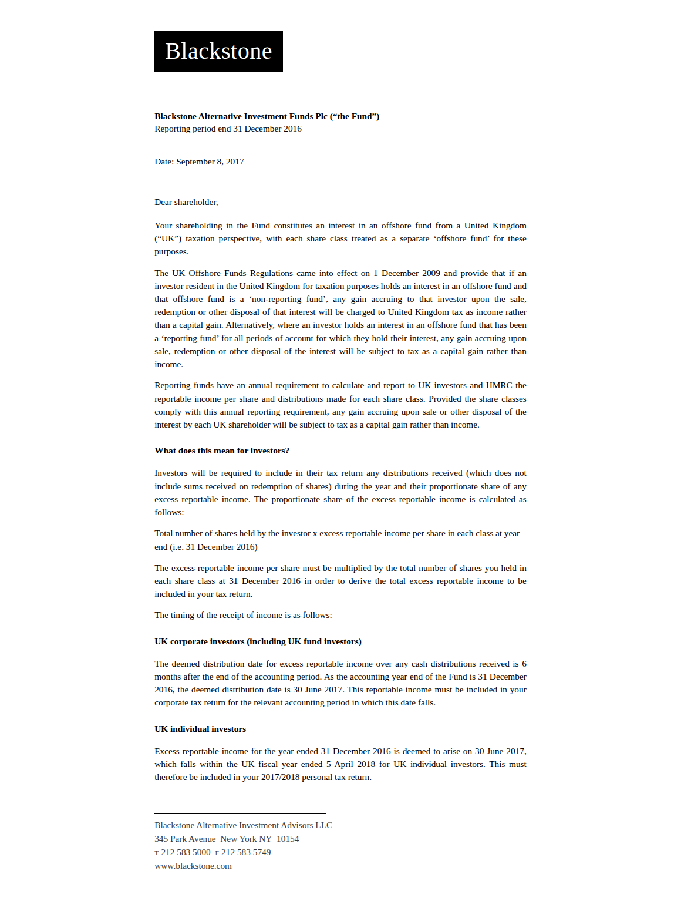Blackstone
Blackstone Alternative Investment Funds Plc (“the Fund”)
Reporting period end 31 December 2016
Date: September 8, 2017
Dear shareholder,
Your shareholding in the Fund constitutes an interest in an offshore fund from a United Kingdom (“UK”) taxation perspective, with each share class treated as a separate ‘offshore fund’ for these purposes.
The UK Offshore Funds Regulations came into effect on 1 December 2009 and provide that if an investor resident in the United Kingdom for taxation purposes holds an interest in an offshore fund and that offshore fund is a ‘non-reporting fund’, any gain accruing to that investor upon the sale, redemption or other disposal of that interest will be charged to United Kingdom tax as income rather than a capital gain. Alternatively, where an investor holds an interest in an offshore fund that has been a ‘reporting fund’ for all periods of account for which they hold their interest, any gain accruing upon sale, redemption or other disposal of the interest will be subject to tax as a capital gain rather than income.
Reporting funds have an annual requirement to calculate and report to UK investors and HMRC the reportable income per share and distributions made for each share class. Provided the share classes comply with this annual reporting requirement, any gain accruing upon sale or other disposal of the interest by each UK shareholder will be subject to tax as a capital gain rather than income.
What does this mean for investors?
Investors will be required to include in their tax return any distributions received (which does not include sums received on redemption of shares) during the year and their proportionate share of any excess reportable income. The proportionate share of the excess reportable income is calculated as follows:
Total number of shares held by the investor x excess reportable income per share in each class at year end (i.e. 31 December 2016)
The excess reportable income per share must be multiplied by the total number of shares you held in each share class at 31 December 2016 in order to derive the total excess reportable income to be included in your tax return.
The timing of the receipt of income is as follows:
UK corporate investors (including UK fund investors)
The deemed distribution date for excess reportable income over any cash distributions received is 6 months after the end of the accounting period. As the accounting year end of the Fund is 31 December 2016, the deemed distribution date is 30 June 2017. This reportable income must be included in your corporate tax return for the relevant accounting period in which this date falls.
UK individual investors
Excess reportable income for the year ended 31 December 2016 is deemed to arise on 30 June 2017, which falls within the UK fiscal year ended 5 April 2018 for UK individual investors. This must therefore be included in your 2017/2018 personal tax return.
Blackstone Alternative Investment Advisors LLC
345 Park Avenue New York NY 10154
T 212 583 5000 F 212 583 5749
www.blackstone.com